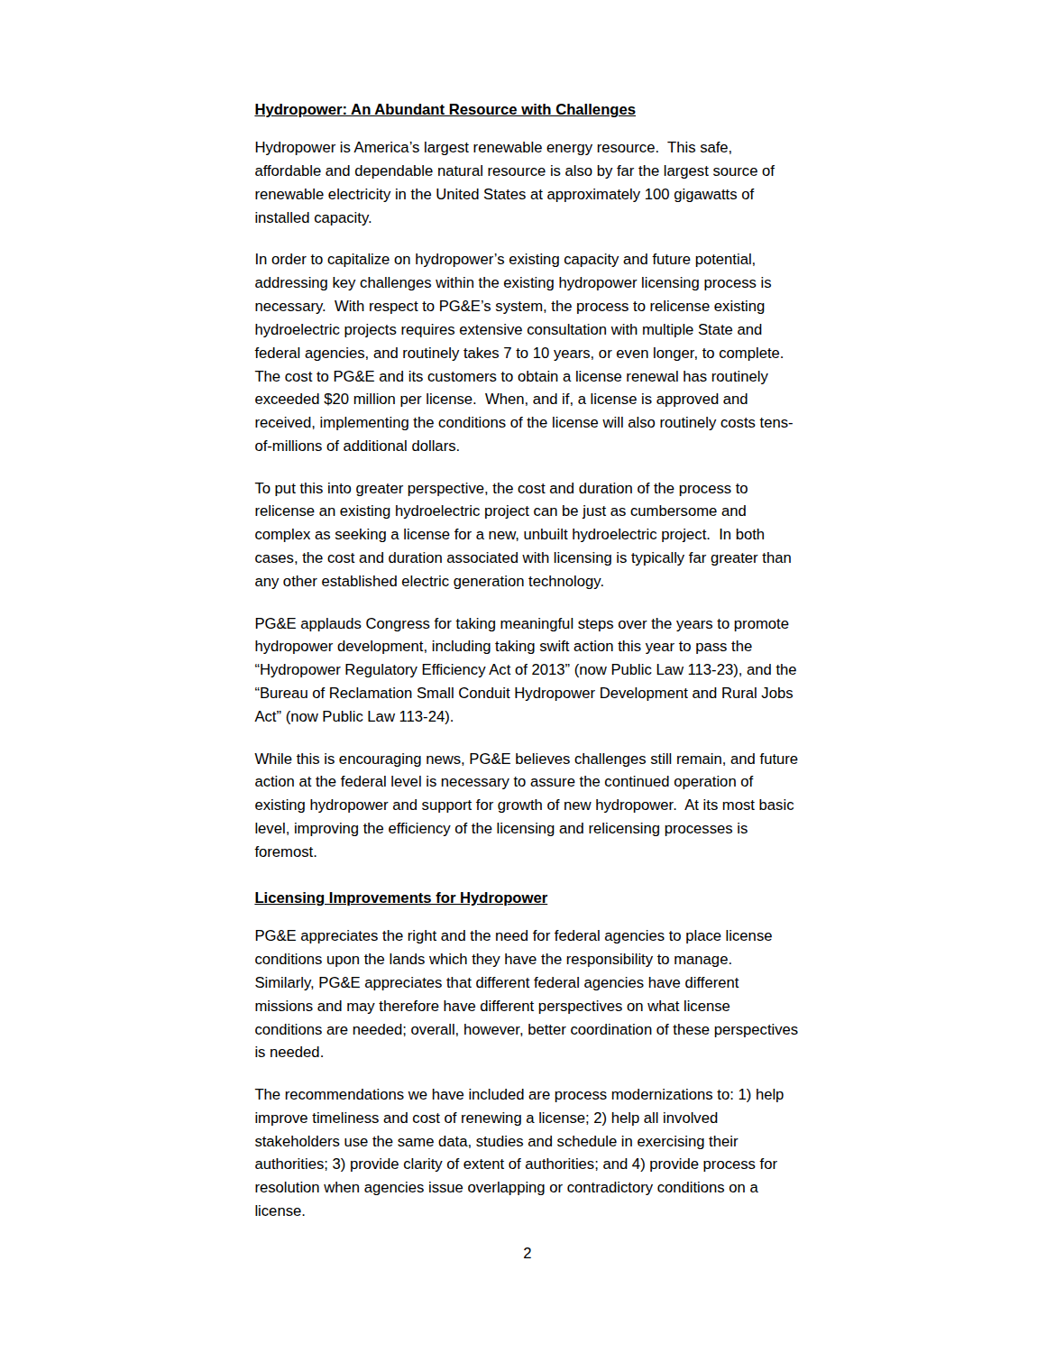Hydropower: An Abundant Resource with Challenges
Hydropower is America’s largest renewable energy resource. This safe, affordable and dependable natural resource is also by far the largest source of renewable electricity in the United States at approximately 100 gigawatts of installed capacity.
In order to capitalize on hydropower’s existing capacity and future potential, addressing key challenges within the existing hydropower licensing process is necessary. With respect to PG&E’s system, the process to relicense existing hydroelectric projects requires extensive consultation with multiple State and federal agencies, and routinely takes 7 to 10 years, or even longer, to complete. The cost to PG&E and its customers to obtain a license renewal has routinely exceeded $20 million per license. When, and if, a license is approved and received, implementing the conditions of the license will also routinely costs tens-of-millions of additional dollars.
To put this into greater perspective, the cost and duration of the process to relicense an existing hydroelectric project can be just as cumbersome and complex as seeking a license for a new, unbuilt hydroelectric project. In both cases, the cost and duration associated with licensing is typically far greater than any other established electric generation technology.
PG&E applauds Congress for taking meaningful steps over the years to promote hydropower development, including taking swift action this year to pass the “Hydropower Regulatory Efficiency Act of 2013” (now Public Law 113-23), and the “Bureau of Reclamation Small Conduit Hydropower Development and Rural Jobs Act” (now Public Law 113-24).
While this is encouraging news, PG&E believes challenges still remain, and future action at the federal level is necessary to assure the continued operation of existing hydropower and support for growth of new hydropower. At its most basic level, improving the efficiency of the licensing and relicensing processes is foremost.
Licensing Improvements for Hydropower
PG&E appreciates the right and the need for federal agencies to place license conditions upon the lands which they have the responsibility to manage. Similarly, PG&E appreciates that different federal agencies have different missions and may therefore have different perspectives on what license conditions are needed; overall, however, better coordination of these perspectives is needed.
The recommendations we have included are process modernizations to: 1) help improve timeliness and cost of renewing a license; 2) help all involved stakeholders use the same data, studies and schedule in exercising their authorities; 3) provide clarity of extent of authorities; and 4) provide process for resolution when agencies issue overlapping or contradictory conditions on a license.
2